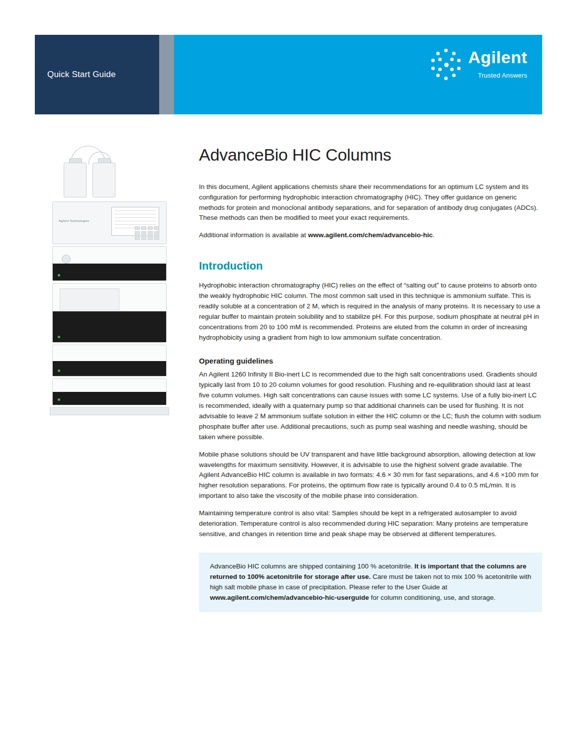Quick Start Guide
Agilent
Trusted Answers
Agilent Technologies
AdvanceBio HIC Columns
In this document, Agilent applications chemists share their recommendations for an optimum LC system and its configuration for performing hydrophobic interaction chromatography (HIC). They offer guidance on generic methods for protein and monoclonal antibody separations, and for separation of antibody drug conjugates (ADCs). These methods can then be modified to meet your exact requirements.
Additional information is available at www.agilent.com/chem/advancebio-hic.
Introduction
Hydrophobic interaction chromatography (HIC) relies on the effect of “salting out” to cause proteins to absorb onto the weakly hydrophobic HIC column. The most common salt used in this technique is ammonium sulfate. This is readily soluble at a concentration of 2 M, which is required in the analysis of many proteins. It is necessary to use a regular buffer to maintain protein solubility and to stabilize pH. For this purpose, sodium phosphate at neutral pH in concentrations from 20 to 100 mM is recommended. Proteins are eluted from the column in order of increasing hydrophobicity using a gradient from high to low ammonium sulfate concentration.
Operating guidelines
An Agilent 1260 Infinity II Bio-inert LC is recommended due to the high salt concentrations used. Gradients should typically last from 10 to 20 column volumes for good resolution. Flushing and re-equilibration should last at least five column volumes. High salt concentrations can cause issues with some LC systems. Use of a fully bio-inert LC is recommended, ideally with a quaternary pump so that additional channels can be used for flushing. It is not advisable to leave 2 M ammonium sulfate solution in either the HIC column or the LC; flush the column with sodium phosphate buffer after use. Additional precautions, such as pump seal washing and needle washing, should be taken where possible.
Mobile phase solutions should be UV transparent and have little background absorption, allowing detection at low wavelengths for maximum sensitivity. However, it is advisable to use the highest solvent grade available. The Agilent AdvanceBio HIC column is available in two formats: 4.6 × 30 mm for fast separations, and 4.6 ×100 mm for higher resolution separations. For proteins, the optimum flow rate is typically around 0.4 to 0.5 mL/min. It is important to also take the viscosity of the mobile phase into consideration.
Maintaining temperature control is also vital: Samples should be kept in a refrigerated autosampler to avoid deterioration. Temperature control is also recommended during HIC separation: Many proteins are temperature sensitive, and changes in retention time and peak shape may be observed at different temperatures.
AdvanceBio HIC columns are shipped containing 100 % acetonitrile. It is important that the columns are returned to 100% acetonitrile for storage after use. Care must be taken not to mix 100 % acetonitrile with high salt mobile phase in case of precipitation. Please refer to the User Guide at www.agilent.com/chem/advancebio-hic-userguide for column conditioning, use, and storage.